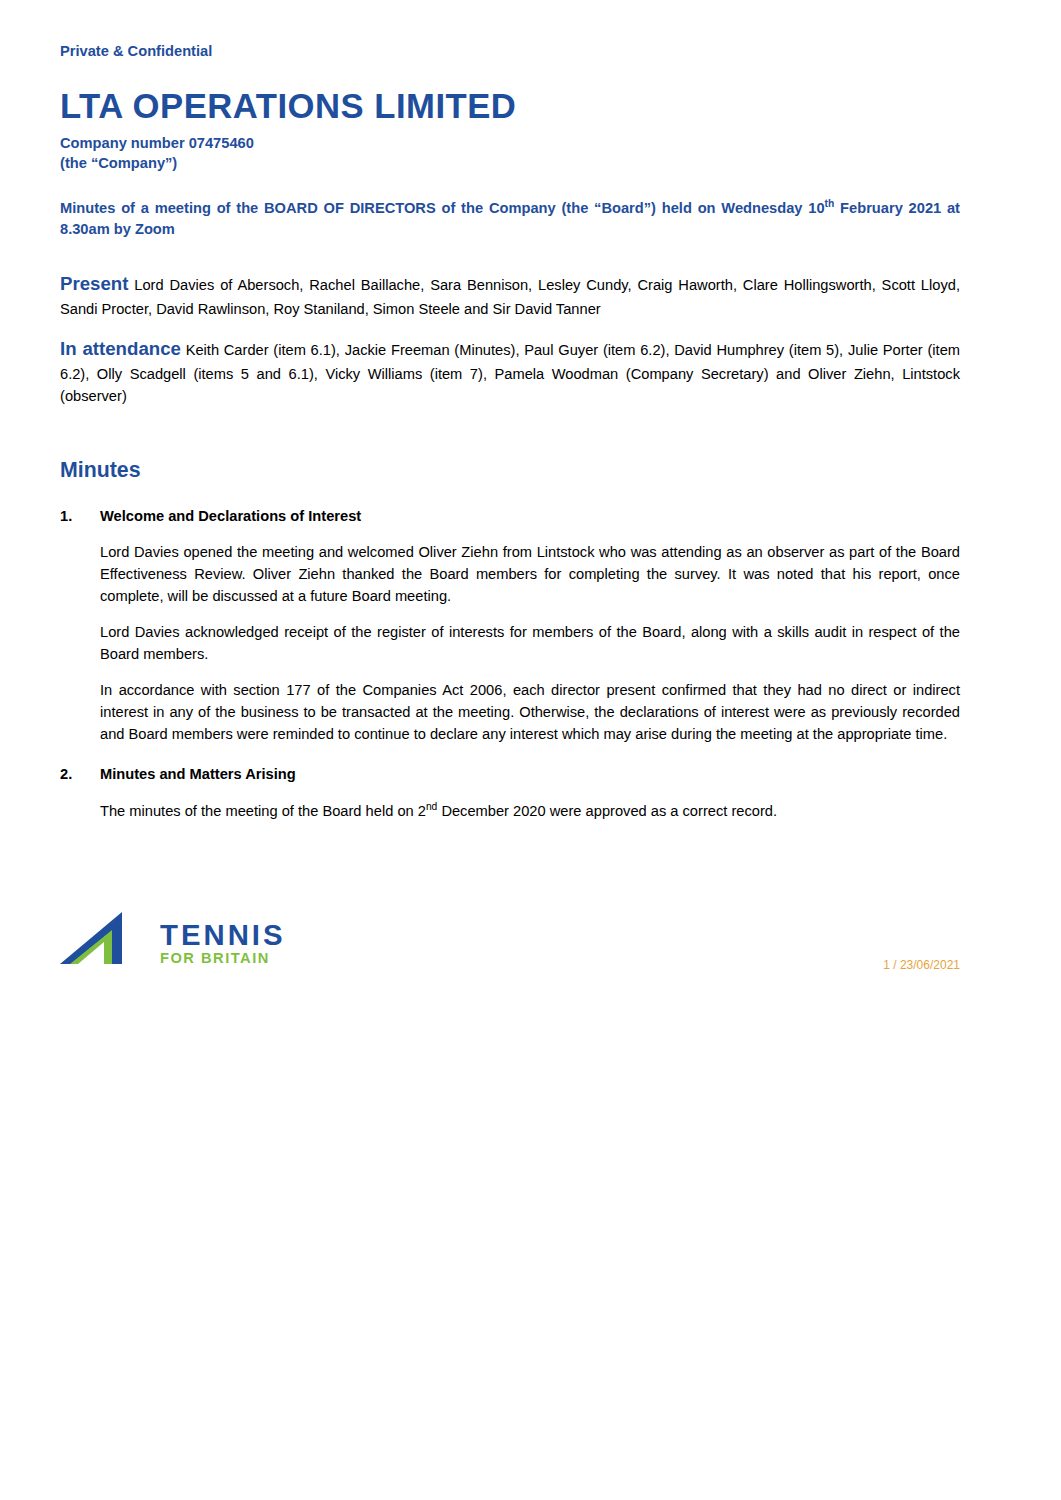Private & Confidential
LTA OPERATIONS LIMITED
Company number 07475460
(the “Company”)
Minutes of a meeting of the BOARD OF DIRECTORS of the Company (the “Board”) held on Wednesday 10th February 2021 at 8.30am by Zoom
Present Lord Davies of Abersoch, Rachel Baillache, Sara Bennison, Lesley Cundy, Craig Haworth, Clare Hollingsworth, Scott Lloyd, Sandi Procter, David Rawlinson, Roy Staniland, Simon Steele and Sir David Tanner
In attendance Keith Carder (item 6.1), Jackie Freeman (Minutes), Paul Guyer (item 6.2), David Humphrey (item 5), Julie Porter (item 6.2), Olly Scadgell (items 5 and 6.1), Vicky Williams (item 7), Pamela Woodman (Company Secretary) and Oliver Ziehn, Lintstock (observer)
Minutes
Welcome and Declarations of Interest
Lord Davies opened the meeting and welcomed Oliver Ziehn from Lintstock who was attending as an observer as part of the Board Effectiveness Review. Oliver Ziehn thanked the Board members for completing the survey. It was noted that his report, once complete, will be discussed at a future Board meeting.
Lord Davies acknowledged receipt of the register of interests for members of the Board, along with a skills audit in respect of the Board members.
In accordance with section 177 of the Companies Act 2006, each director present confirmed that they had no direct or indirect interest in any of the business to be transacted at the meeting. Otherwise, the declarations of interest were as previously recorded and Board members were reminded to continue to declare any interest which may arise during the meeting at the appropriate time.
Minutes and Matters Arising
The minutes of the meeting of the Board held on 2nd December 2020 were approved as a correct record.
TENNIS FOR BRITAIN
1 / 23/06/2021